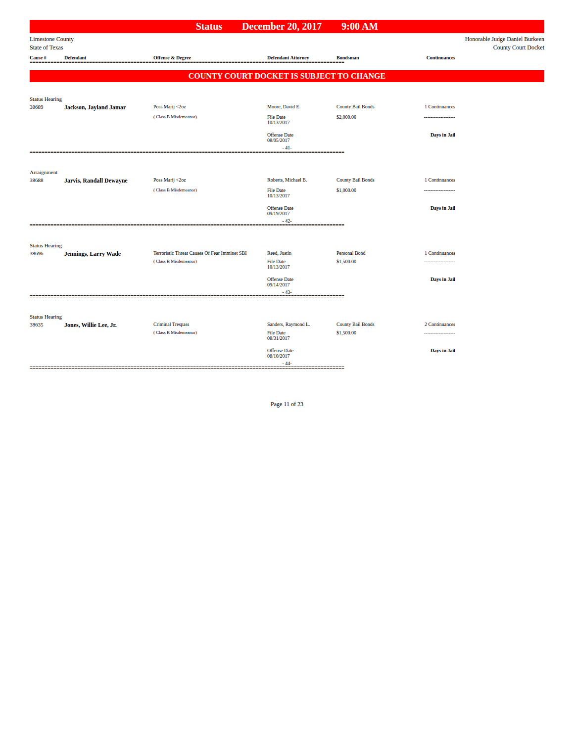Status December 20, 2017 9:00 AM
Limestone County
State of Texas
Honorable Judge Daniel Burkeen
County Court Docket
Cause # Defendant Offense & Degree Defendant Attorney Bondsman Continuances
==========================================================================================================
COUNTY COURT DOCKET IS SUBJECT TO CHANGE
Status Hearing
38689
Jackson, Jayland Jamar
Poss Marij <2oz
Moore, David E.
County Bail Bonds
1 Continuances
( Class B Misdemeanor)
File Date
10/13/2017
$2,000.00
-------------------
Offense Date
08/05/2017
Days in Jail
- 41-
==========================================================================================================
Arraignment
38688
Jarvis, Randall Dewayne
Poss Marij <2oz
Roberts, Michael B.
County Bail Bonds
1 Continuances
( Class B Misdemeanor)
File Date
10/13/2017
$1,000.00
-------------------
Offense Date
09/19/2017
Days in Jail
- 42-
==========================================================================================================
Status Hearing
38696
Jennings, Larry Wade
Terroristic Threat Causes Of Fear Imminet SBI
Reed, Justin
Personal Bond
1 Continuances
( Class B Misdemeanor)
File Date
10/13/2017
$1,500.00
-------------------
Offense Date
09/14/2017
Days in Jail
- 43-
==========================================================================================================
Status Hearing
38635
Jones, Willie Lee, Jr.
Criminal Trespass
Sanders, Raymond L.
County Bail Bonds
2 Continuances
( Class B Misdemeanor)
File Date
08/31/2017
$1,500.00
-------------------
Offense Date
08/10/2017
Days in Jail
- 44-
==========================================================================================================
Page 11 of 23